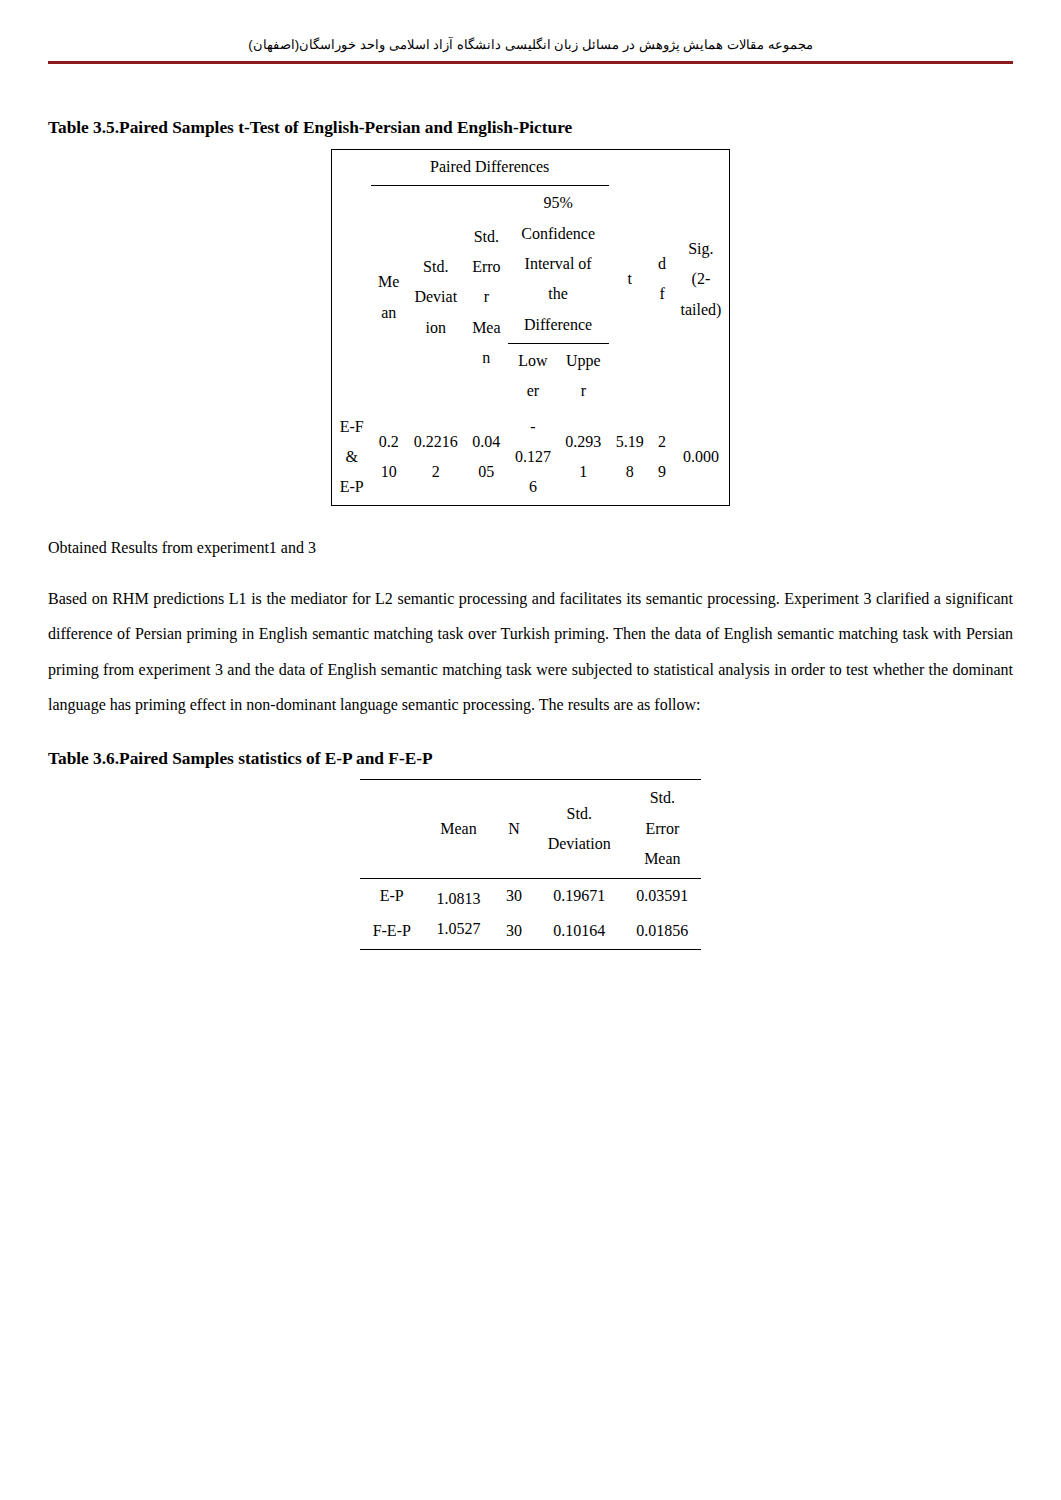مجموعه مقالات همایش پژوهش در مسائل زبان انگلیسی دانشگاه آزاد اسلامی واحد خوراسگان(اصفهان)
Table 3.5.Paired Samples t-Test of English-Persian and English-Picture
| | Paired Differences | t | d f | Sig. (2- tailed) |
| Me an | Std. Deviat ion | Std. Erro r Mea n | 95% Confidence Interval of the Difference |
| Low er | Uppe r |
| E-F & E-P | 0.2 10 | 0.2216 2 | 0.04 05 | - 0.127 6 | 0.293 1 | 5.19 8 | 2 9 | 0.000 |
Obtained Results from experiment1 and 3
Based on RHM predictions L1 is the mediator for L2 semantic processing and facilitates its semantic processing. Experiment 3 clarified a significant difference of Persian priming in English semantic matching task over Turkish priming. Then the data of English semantic matching task with Persian priming from experiment 3 and the data of English semantic matching task were subjected to statistical analysis in order to test whether the dominant language has priming effect in non-dominant language semantic processing. The results are as follow:
Table 3.6.Paired Samples statistics of E-P and F-E-P
| | Mean | N | Std. Deviation | Std. Error Mean |
| --- | --- | --- | --- | --- |
| E-P | 1.0813 1.0527 | 30 | 0.19671 | 0.03591 |
| F-E-P | 30 | 0.10164 | 0.01856 |